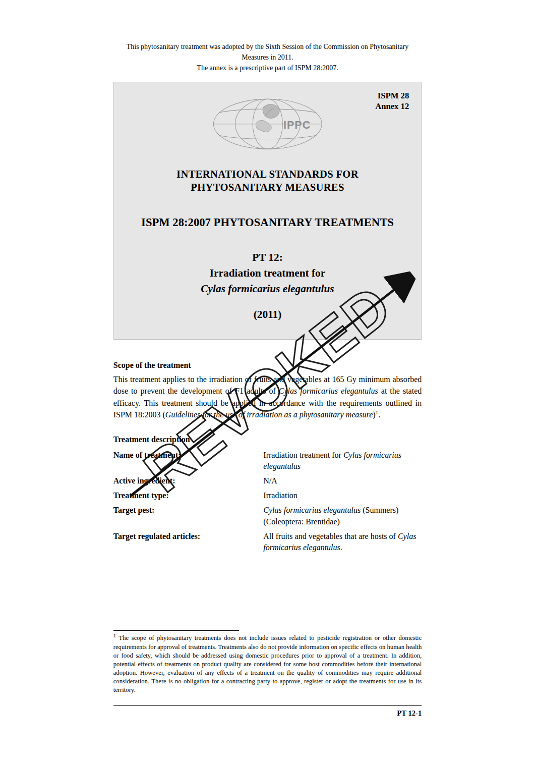This phytosanitary treatment was adopted by the Sixth Session of the Commission on Phytosanitary Measures in 2011. The annex is a prescriptive part of ISPM 28:2007.
ISPM 28
Annex 12
IPPC
INTERNATIONAL STANDARDS FOR
PHYTOSANITARY MEASURES
ISPM 28:2007 PHYTOSANITARY TREATMENTS
PT 12:
Irradiation treatment for
Cylas formicarius elegantulus
(2011)
REVOKED
Scope of the treatment
This treatment applies to the irradiation of fruits and vegetables at 165 Gy minimum absorbed dose to prevent the development of F1 adults of Cylas formicarius elegantulus at the stated efficacy. This treatment should be applied in accordance with the requirements outlined in ISPM 18:2003 (Guidelines for the use of irradiation as a phytosanitary measure)1.
Treatment description
| Name of treatment: | Irradiation treatment for Cylas formicarius elegantulus |
| Active ingredient: | N/A |
| Treatment type: | Irradiation |
| Target pest: | Cylas formicarius elegantulus (Summers) (Coleoptera: Brentidae) |
| Target regulated articles: | All fruits and vegetables that are hosts of Cylas formicarius elegantulus . |
1 The scope of phytosanitary treatments does not include issues related to pesticide registration or other domestic requirements for approval of treatments. Treatments also do not provide information on specific effects on human health or food safety, which should be addressed using domestic procedures prior to approval of a treatment. In addition, potential effects of treatments on product quality are considered for some host commodities before their international adoption. However, evaluation of any effects of a treatment on the quality of commodities may require additional consideration. There is no obligation for a contracting party to approve, register or adopt the treatments for use in its territory.
PT 12-1